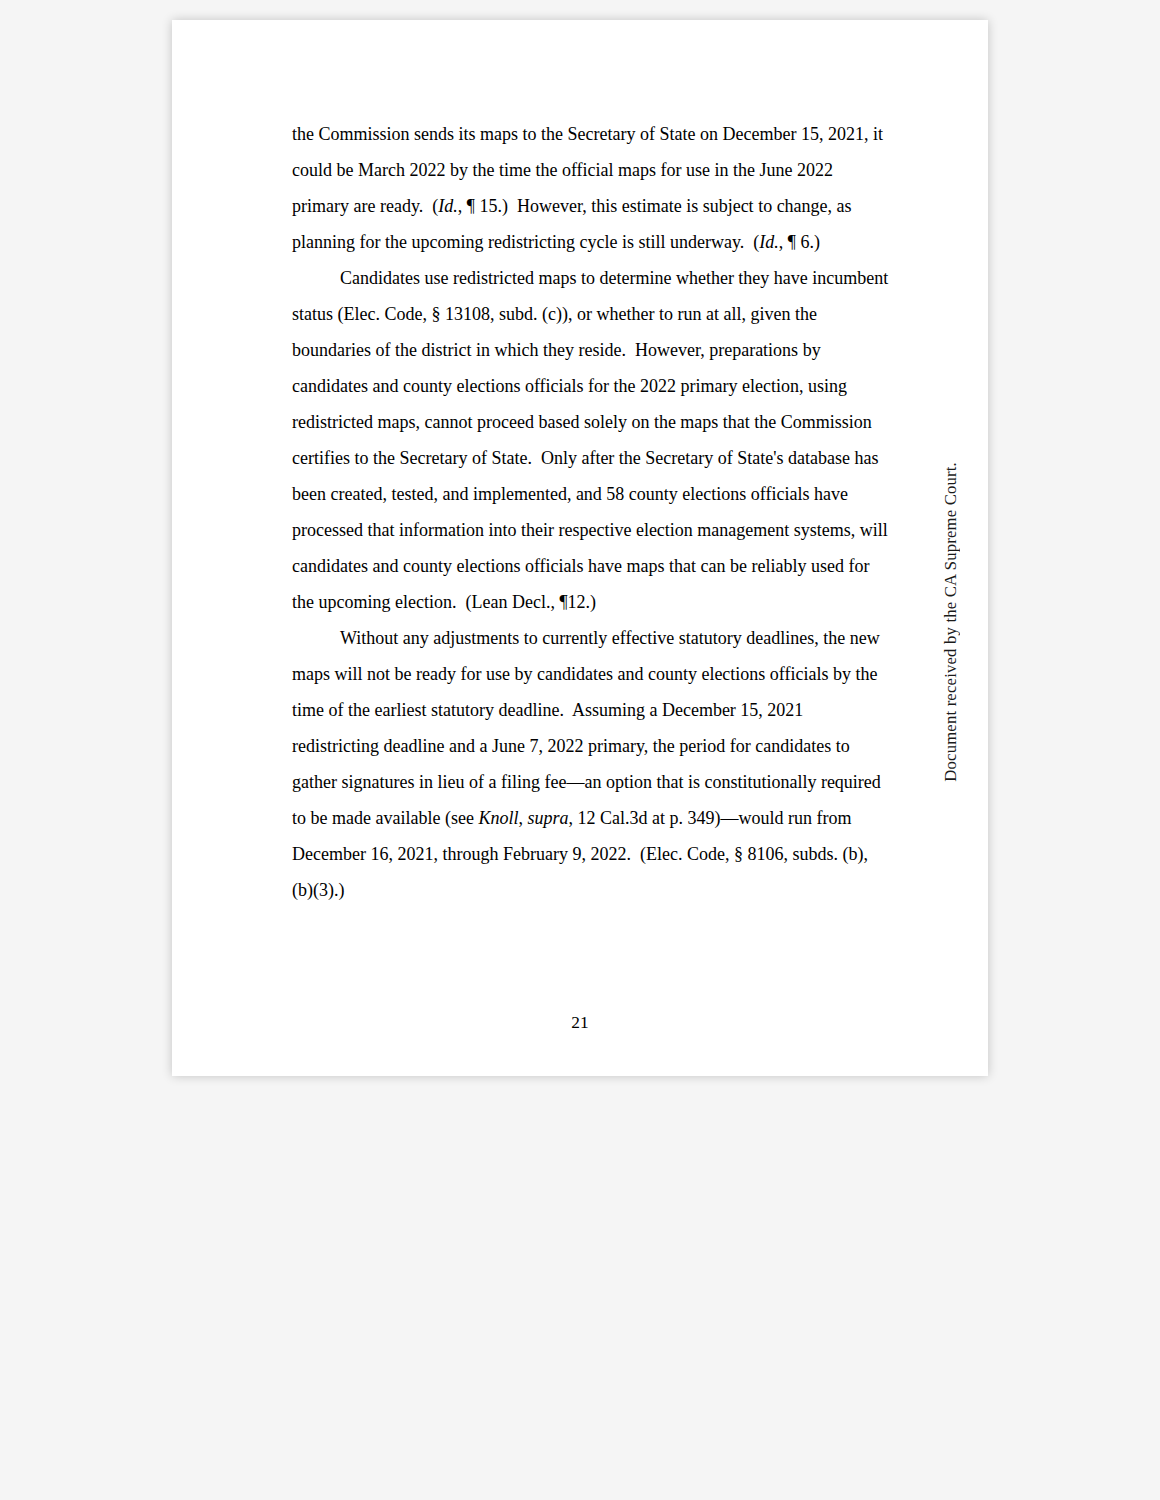Document received by the CA Supreme Court.
the Commission sends its maps to the Secretary of State on December 15, 2021, it could be March 2022 by the time the official maps for use in the June 2022 primary are ready. (Id., ¶ 15.) However, this estimate is subject to change, as planning for the upcoming redistricting cycle is still underway. (Id., ¶ 6.)
Candidates use redistricted maps to determine whether they have incumbent status (Elec. Code, § 13108, subd. (c)), or whether to run at all, given the boundaries of the district in which they reside. However, preparations by candidates and county elections officials for the 2022 primary election, using redistricted maps, cannot proceed based solely on the maps that the Commission certifies to the Secretary of State. Only after the Secretary of State's database has been created, tested, and implemented, and 58 county elections officials have processed that information into their respective election management systems, will candidates and county elections officials have maps that can be reliably used for the upcoming election. (Lean Decl., ¶12.)
Without any adjustments to currently effective statutory deadlines, the new maps will not be ready for use by candidates and county elections officials by the time of the earliest statutory deadline. Assuming a December 15, 2021 redistricting deadline and a June 7, 2022 primary, the period for candidates to gather signatures in lieu of a filing fee—an option that is constitutionally required to be made available (see Knoll, supra, 12 Cal.3d at p. 349)—would run from December 16, 2021, through February 9, 2022. (Elec. Code, § 8106, subds. (b), (b)(3).)
21